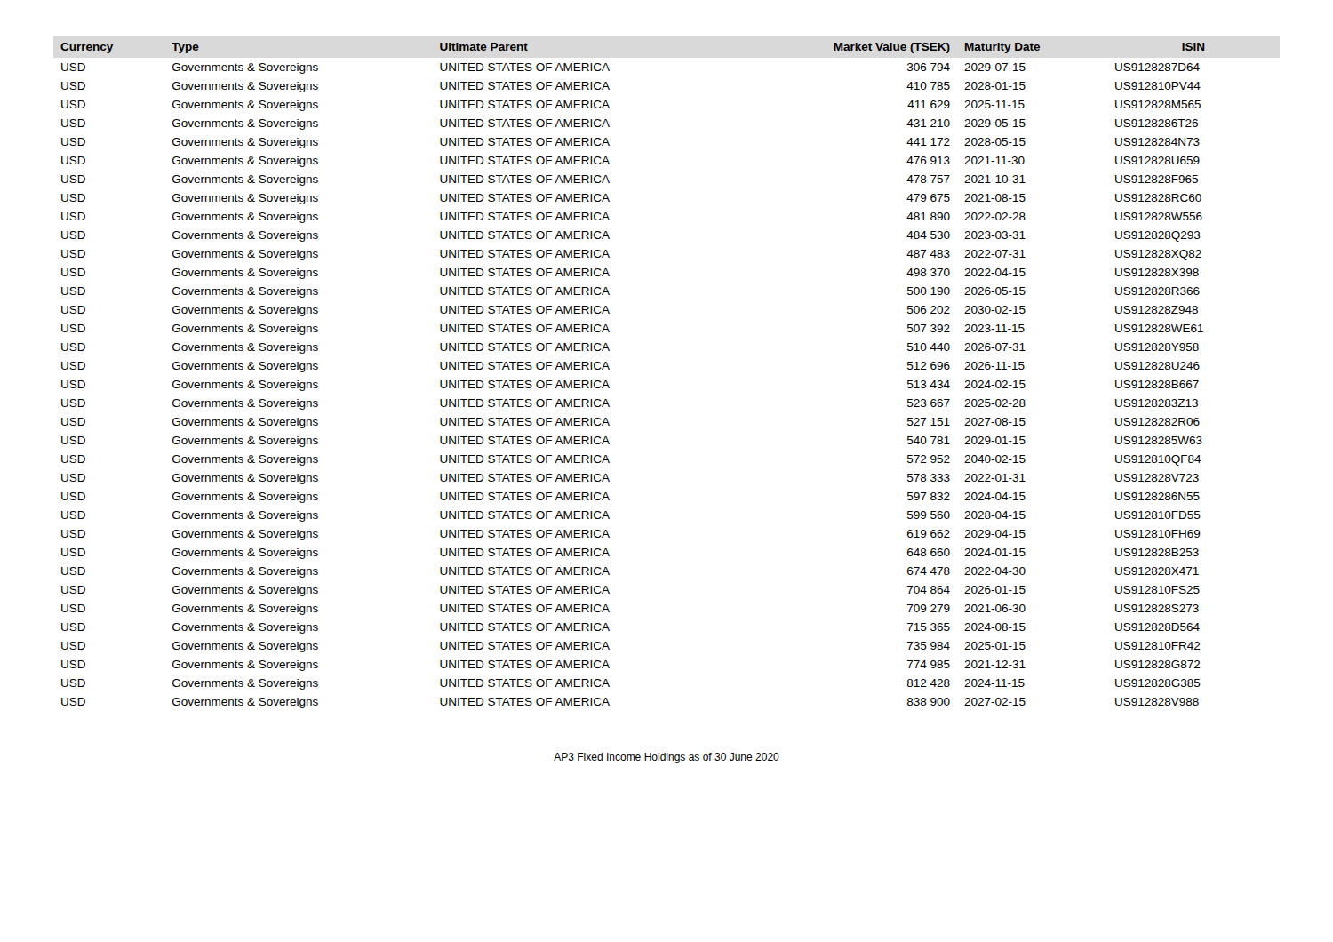| Currency | Type | Ultimate Parent | Market Value (TSEK) | Maturity Date | ISIN |
| --- | --- | --- | --- | --- | --- |
| USD | Governments & Sovereigns | UNITED STATES OF AMERICA | 306 794 | 2029-07-15 | US9128287D64 |
| USD | Governments & Sovereigns | UNITED STATES OF AMERICA | 410 785 | 2028-01-15 | US912810PV44 |
| USD | Governments & Sovereigns | UNITED STATES OF AMERICA | 411 629 | 2025-11-15 | US912828M565 |
| USD | Governments & Sovereigns | UNITED STATES OF AMERICA | 431 210 | 2029-05-15 | US9128286T26 |
| USD | Governments & Sovereigns | UNITED STATES OF AMERICA | 441 172 | 2028-05-15 | US9128284N73 |
| USD | Governments & Sovereigns | UNITED STATES OF AMERICA | 476 913 | 2021-11-30 | US912828U659 |
| USD | Governments & Sovereigns | UNITED STATES OF AMERICA | 478 757 | 2021-10-31 | US912828F965 |
| USD | Governments & Sovereigns | UNITED STATES OF AMERICA | 479 675 | 2021-08-15 | US912828RC60 |
| USD | Governments & Sovereigns | UNITED STATES OF AMERICA | 481 890 | 2022-02-28 | US912828W556 |
| USD | Governments & Sovereigns | UNITED STATES OF AMERICA | 484 530 | 2023-03-31 | US912828Q293 |
| USD | Governments & Sovereigns | UNITED STATES OF AMERICA | 487 483 | 2022-07-31 | US912828XQ82 |
| USD | Governments & Sovereigns | UNITED STATES OF AMERICA | 498 370 | 2022-04-15 | US912828X398 |
| USD | Governments & Sovereigns | UNITED STATES OF AMERICA | 500 190 | 2026-05-15 | US912828R366 |
| USD | Governments & Sovereigns | UNITED STATES OF AMERICA | 506 202 | 2030-02-15 | US912828Z948 |
| USD | Governments & Sovereigns | UNITED STATES OF AMERICA | 507 392 | 2023-11-15 | US912828WE61 |
| USD | Governments & Sovereigns | UNITED STATES OF AMERICA | 510 440 | 2026-07-31 | US912828Y958 |
| USD | Governments & Sovereigns | UNITED STATES OF AMERICA | 512 696 | 2026-11-15 | US912828U246 |
| USD | Governments & Sovereigns | UNITED STATES OF AMERICA | 513 434 | 2024-02-15 | US912828B667 |
| USD | Governments & Sovereigns | UNITED STATES OF AMERICA | 523 667 | 2025-02-28 | US9128283Z13 |
| USD | Governments & Sovereigns | UNITED STATES OF AMERICA | 527 151 | 2027-08-15 | US9128282R06 |
| USD | Governments & Sovereigns | UNITED STATES OF AMERICA | 540 781 | 2029-01-15 | US9128285W63 |
| USD | Governments & Sovereigns | UNITED STATES OF AMERICA | 572 952 | 2040-02-15 | US912810QF84 |
| USD | Governments & Sovereigns | UNITED STATES OF AMERICA | 578 333 | 2022-01-31 | US912828V723 |
| USD | Governments & Sovereigns | UNITED STATES OF AMERICA | 597 832 | 2024-04-15 | US9128286N55 |
| USD | Governments & Sovereigns | UNITED STATES OF AMERICA | 599 560 | 2028-04-15 | US912810FD55 |
| USD | Governments & Sovereigns | UNITED STATES OF AMERICA | 619 662 | 2029-04-15 | US912810FH69 |
| USD | Governments & Sovereigns | UNITED STATES OF AMERICA | 648 660 | 2024-01-15 | US912828B253 |
| USD | Governments & Sovereigns | UNITED STATES OF AMERICA | 674 478 | 2022-04-30 | US912828X471 |
| USD | Governments & Sovereigns | UNITED STATES OF AMERICA | 704 864 | 2026-01-15 | US912810FS25 |
| USD | Governments & Sovereigns | UNITED STATES OF AMERICA | 709 279 | 2021-06-30 | US912828S273 |
| USD | Governments & Sovereigns | UNITED STATES OF AMERICA | 715 365 | 2024-08-15 | US912828D564 |
| USD | Governments & Sovereigns | UNITED STATES OF AMERICA | 735 984 | 2025-01-15 | US912810FR42 |
| USD | Governments & Sovereigns | UNITED STATES OF AMERICA | 774 985 | 2021-12-31 | US912828G872 |
| USD | Governments & Sovereigns | UNITED STATES OF AMERICA | 812 428 | 2024-11-15 | US912828G385 |
| USD | Governments & Sovereigns | UNITED STATES OF AMERICA | 838 900 | 2027-02-15 | US912828V988 |
AP3 Fixed Income Holdings as of 30 June 2020